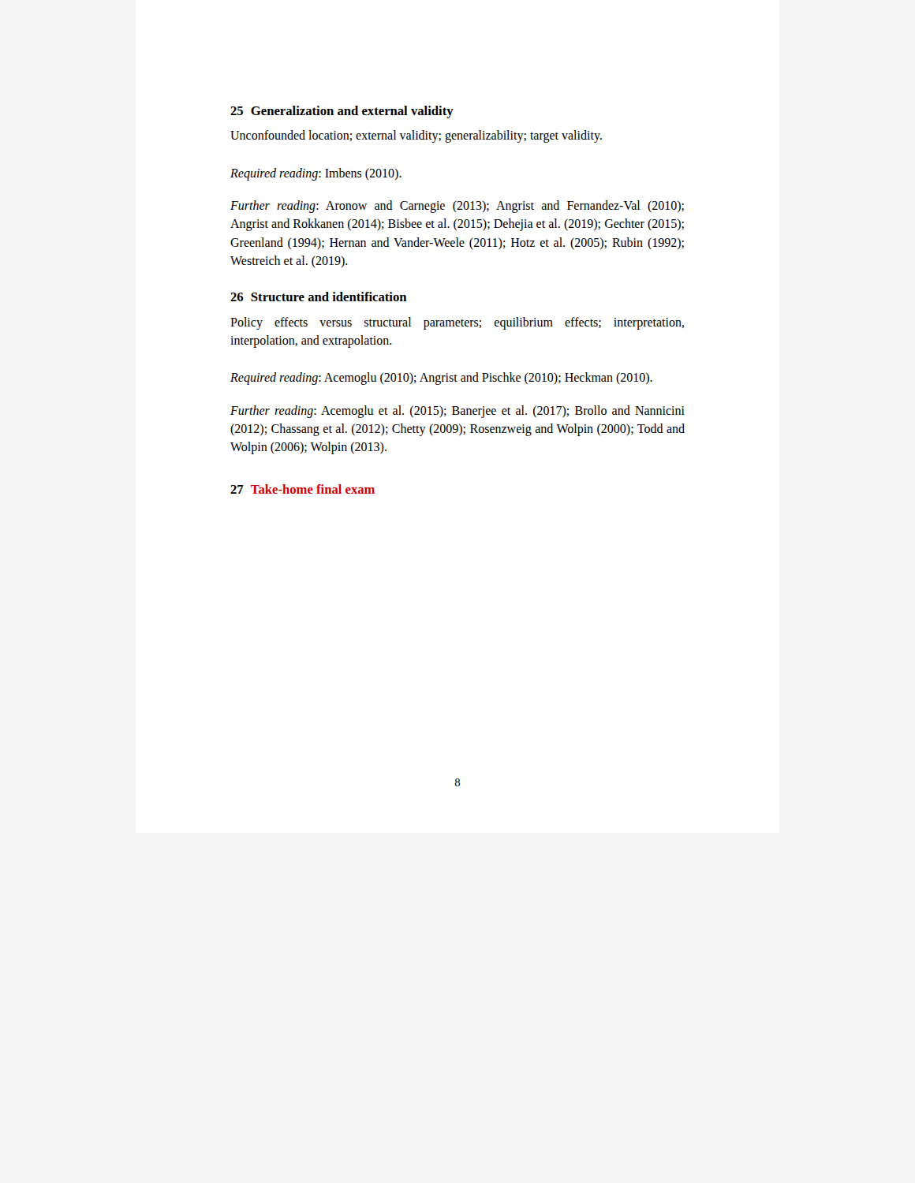25 Generalization and external validity
Unconfounded location; external validity; generalizability; target validity.
Required reading: Imbens (2010).
Further reading: Aronow and Carnegie (2013); Angrist and Fernandez-Val (2010); Angrist and Rokkanen (2014); Bisbee et al. (2015); Dehejia et al. (2019); Gechter (2015); Greenland (1994); Hernan and Vander-Weele (2011); Hotz et al. (2005); Rubin (1992); Westreich et al. (2019).
26 Structure and identification
Policy effects versus structural parameters; equilibrium effects; interpretation, interpolation, and extrapolation.
Required reading: Acemoglu (2010); Angrist and Pischke (2010); Heckman (2010).
Further reading: Acemoglu et al. (2015); Banerjee et al. (2017); Brollo and Nannicini (2012); Chassang et al. (2012); Chetty (2009); Rosenzweig and Wolpin (2000); Todd and Wolpin (2006); Wolpin (2013).
27 Take-home final exam
8